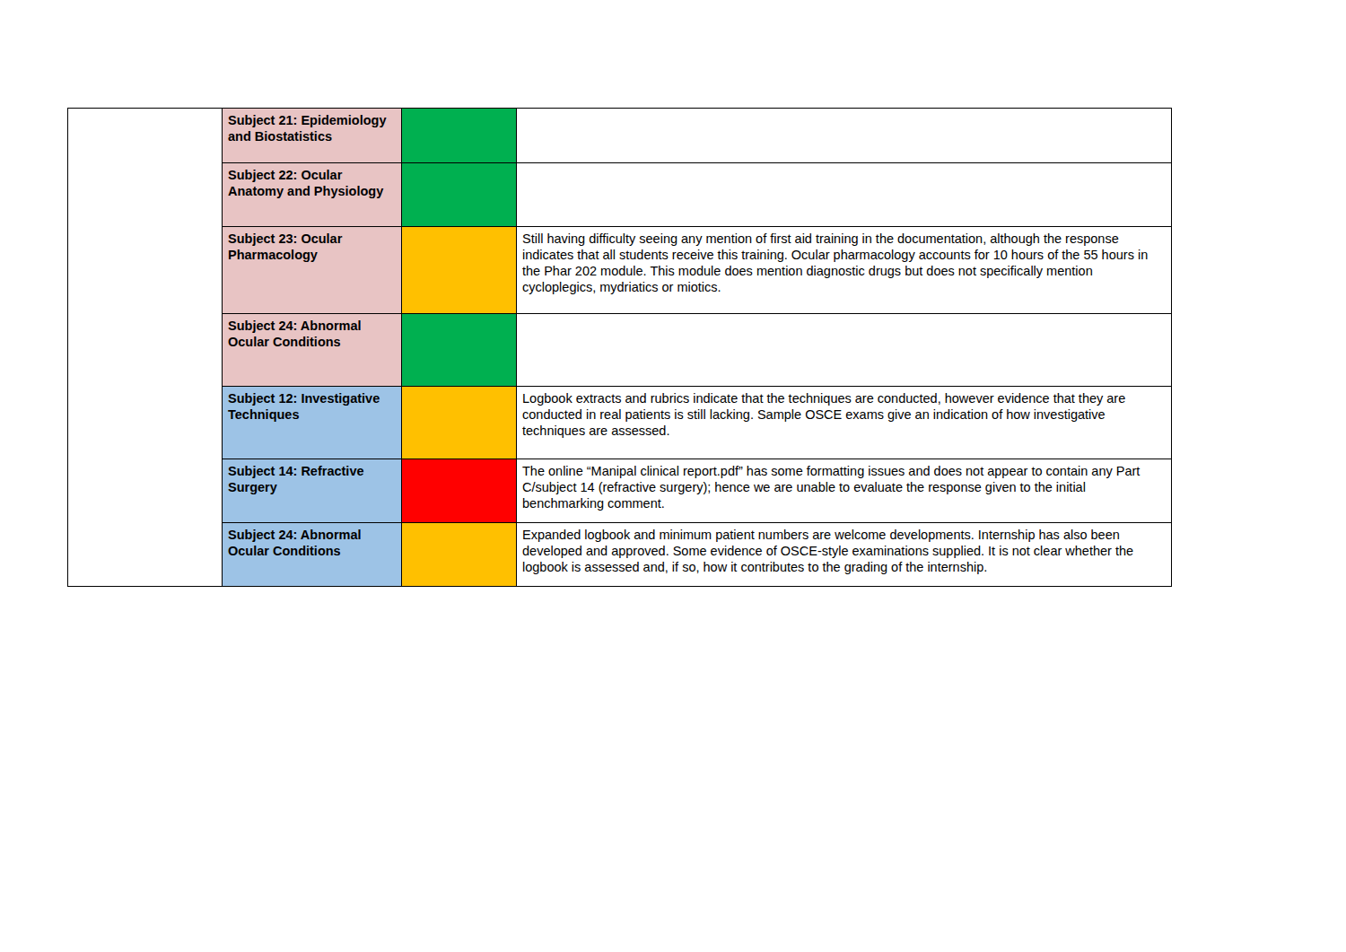| | Subject 21: Epidemiology and Biostatistics | | |
| Subject 22: Ocular Anatomy and Physiology | | |
| Subject 23: Ocular Pharmacology | | Still having difficulty seeing any mention of first aid training in the documentation, although the response indicates that all students receive this training. Ocular pharmacology accounts for 10 hours of the 55 hours in the Phar 202 module. This module does mention diagnostic drugs but does not specifically mention cycloplegics, mydriatics or miotics. |
| Subject 24: Abnormal Ocular Conditions | | |
| Subject 12: Investigative Techniques | | Logbook extracts and rubrics indicate that the techniques are conducted, however evidence that they are conducted in real patients is still lacking. Sample OSCE exams give an indication of how investigative techniques are assessed. |
| Subject 14: Refractive Surgery | | The online “Manipal clinical report.pdf” has some formatting issues and does not appear to contain any Part C/subject 14 (refractive surgery); hence we are unable to evaluate the response given to the initial benchmarking comment. |
| Subject 24: Abnormal Ocular Conditions | | Expanded logbook and minimum patient numbers are welcome developments. Internship has also been developed and approved. Some evidence of OSCE-style examinations supplied. It is not clear whether the logbook is assessed and, if so, how it contributes to the grading of the internship. |